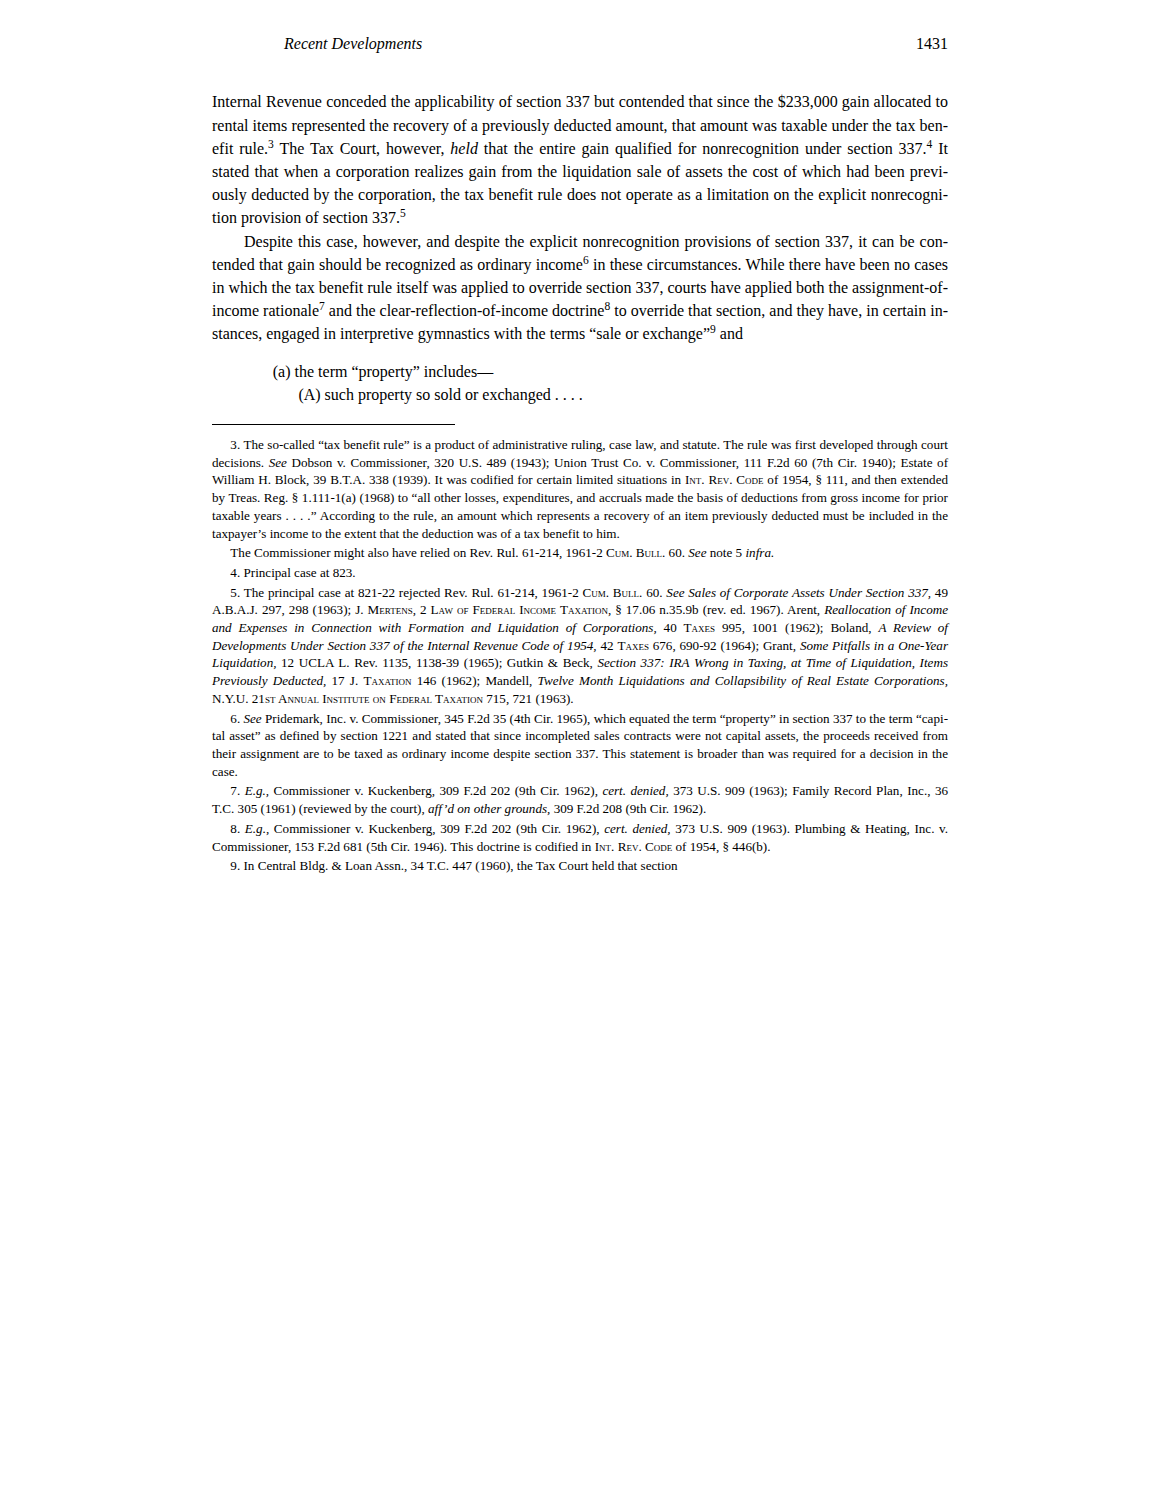Recent Developments 1431
Internal Revenue conceded the applicability of section 337 but contended that since the $233,000 gain allocated to rental items represented the recovery of a previously deducted amount, that amount was taxable under the tax benefit rule.3 The Tax Court, however, held that the entire gain qualified for nonrecognition under section 337.4 It stated that when a corporation realizes gain from the liquidation sale of assets the cost of which had been previously deducted by the corporation, the tax benefit rule does not operate as a limitation on the explicit nonrecognition provision of section 337.5
Despite this case, however, and despite the explicit nonrecognition provisions of section 337, it can be contended that gain should be recognized as ordinary income6 in these circumstances. While there have been no cases in which the tax benefit rule itself was applied to override section 337, courts have applied both the assignment-of-income rationale7 and the clear-reflection-of-income doctrine8 to override that section, and they have, in certain instances, engaged in interpretive gymnastics with the terms “sale or exchange”9 and
(a) the term “property” includes—
(A) such property so sold or exchanged . . . .
3. The so-called “tax benefit rule” is a product of administrative ruling, case law, and statute. The rule was first developed through court decisions. See Dobson v. Commissioner, 320 U.S. 489 (1943); Union Trust Co. v. Commissioner, 111 F.2d 60 (7th Cir. 1940); Estate of William H. Block, 39 B.T.A. 338 (1939). It was codified for certain limited situations in Int. Rev. Code of 1954, § 111, and then extended by Treas. Reg. § 1.111-1(a) (1968) to “all other losses, expenditures, and accruals made the basis of deductions from gross income for prior taxable years . . . .” According to the rule, an amount which represents a recovery of an item previously deducted must be included in the taxpayer’s income to the extent that the deduction was of a tax benefit to him.
The Commissioner might also have relied on Rev. Rul. 61-214, 1961-2 Cum. Bull. 60. See note 5 infra.
4. Principal case at 823.
5. The principal case at 821-22 rejected Rev. Rul. 61-214, 1961-2 Cum. Bull. 60. See Sales of Corporate Assets Under Section 337, 49 A.B.A.J. 297, 298 (1963); J. Mertens, 2 Law of Federal Income Taxation, § 17.06 n.35.9b (rev. ed. 1967). Arent, Reallocation of Income and Expenses in Connection with Formation and Liquidation of Corporations, 40 Taxes 995, 1001 (1962); Boland, A Review of Developments Under Section 337 of the Internal Revenue Code of 1954, 42 Taxes 676, 690-92 (1964); Grant, Some Pitfalls in a One-Year Liquidation, 12 UCLA L. Rev. 1135, 1138-39 (1965); Gutkin & Beck, Section 337: IRA Wrong in Taxing, at Time of Liquidation, Items Previously Deducted, 17 J. Taxation 146 (1962); Mandell, Twelve Month Liquidations and Collapsibility of Real Estate Corporations, N.Y.U. 21st Annual Institute on Federal Taxation 715, 721 (1963).
6. See Pridemark, Inc. v. Commissioner, 345 F.2d 35 (4th Cir. 1965), which equated the term “property” in section 337 to the term “capital asset” as defined by section 1221 and stated that since incompleted sales contracts were not capital assets, the proceeds received from their assignment are to be taxed as ordinary income despite section 337. This statement is broader than was required for a decision in the case.
7. E.g., Commissioner v. Kuckenberg, 309 F.2d 202 (9th Cir. 1962), cert. denied, 373 U.S. 909 (1963); Family Record Plan, Inc., 36 T.C. 305 (1961) (reviewed by the court), aff’d on other grounds, 309 F.2d 208 (9th Cir. 1962).
8. E.g., Commissioner v. Kuckenberg, 309 F.2d 202 (9th Cir. 1962), cert. denied, 373 U.S. 909 (1963). Plumbing & Heating, Inc. v. Commissioner, 153 F.2d 681 (5th Cir. 1946). This doctrine is codified in Int. Rev. Code of 1954, § 446(b).
9. In Central Bldg. & Loan Assn., 34 T.C. 447 (1960), the Tax Court held that section